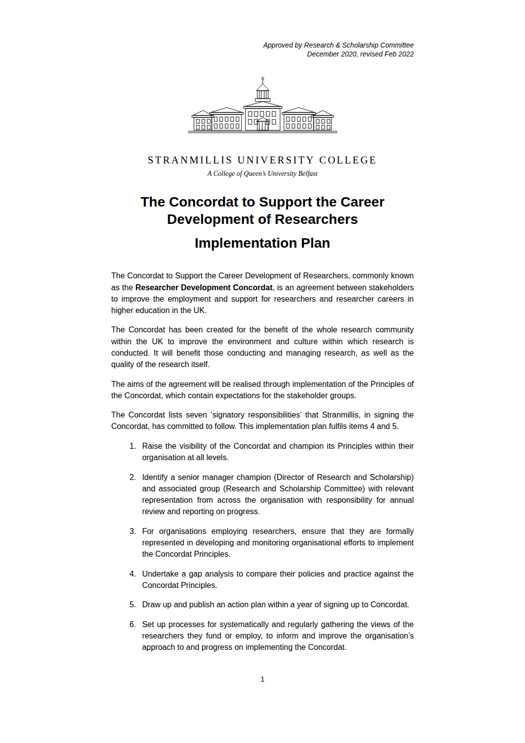Approved by Research & Scholarship Committee
December 2020, revised Feb 2022
STRANMILLIS UNIVERSITY COLLEGE
A College of Queen’s University Belfast
The Concordat to Support the Career
Development of Researchers
Implementation Plan
The Concordat to Support the Career Development of Researchers, commonly known as the Researcher Development Concordat, is an agreement between stakeholders to improve the employment and support for researchers and researcher careers in higher education in the UK.
The Concordat has been created for the benefit of the whole research community within the UK to improve the environment and culture within which research is conducted. It will benefit those conducting and managing research, as well as the quality of the research itself.
The aims of the agreement will be realised through implementation of the Principles of the Concordat, which contain expectations for the stakeholder groups.
The Concordat lists seven ‘signatory responsibilities’ that Stranmillis, in signing the Concordat, has committed to follow. This implementation plan fulfils items 4 and 5.
Raise the visibility of the Concordat and champion its Principles within their organisation at all levels.
Identify a senior manager champion (Director of Research and Scholarship) and associated group (Research and Scholarship Committee) with relevant representation from across the organisation with responsibility for annual review and reporting on progress.
For organisations employing researchers, ensure that they are formally represented in developing and monitoring organisational efforts to implement the Concordat Principles.
Undertake a gap analysis to compare their policies and practice against the Concordat Principles.
Draw up and publish an action plan within a year of signing up to Concordat.
Set up processes for systematically and regularly gathering the views of the researchers they fund or employ, to inform and improve the organisation’s approach to and progress on implementing the Concordat.
1